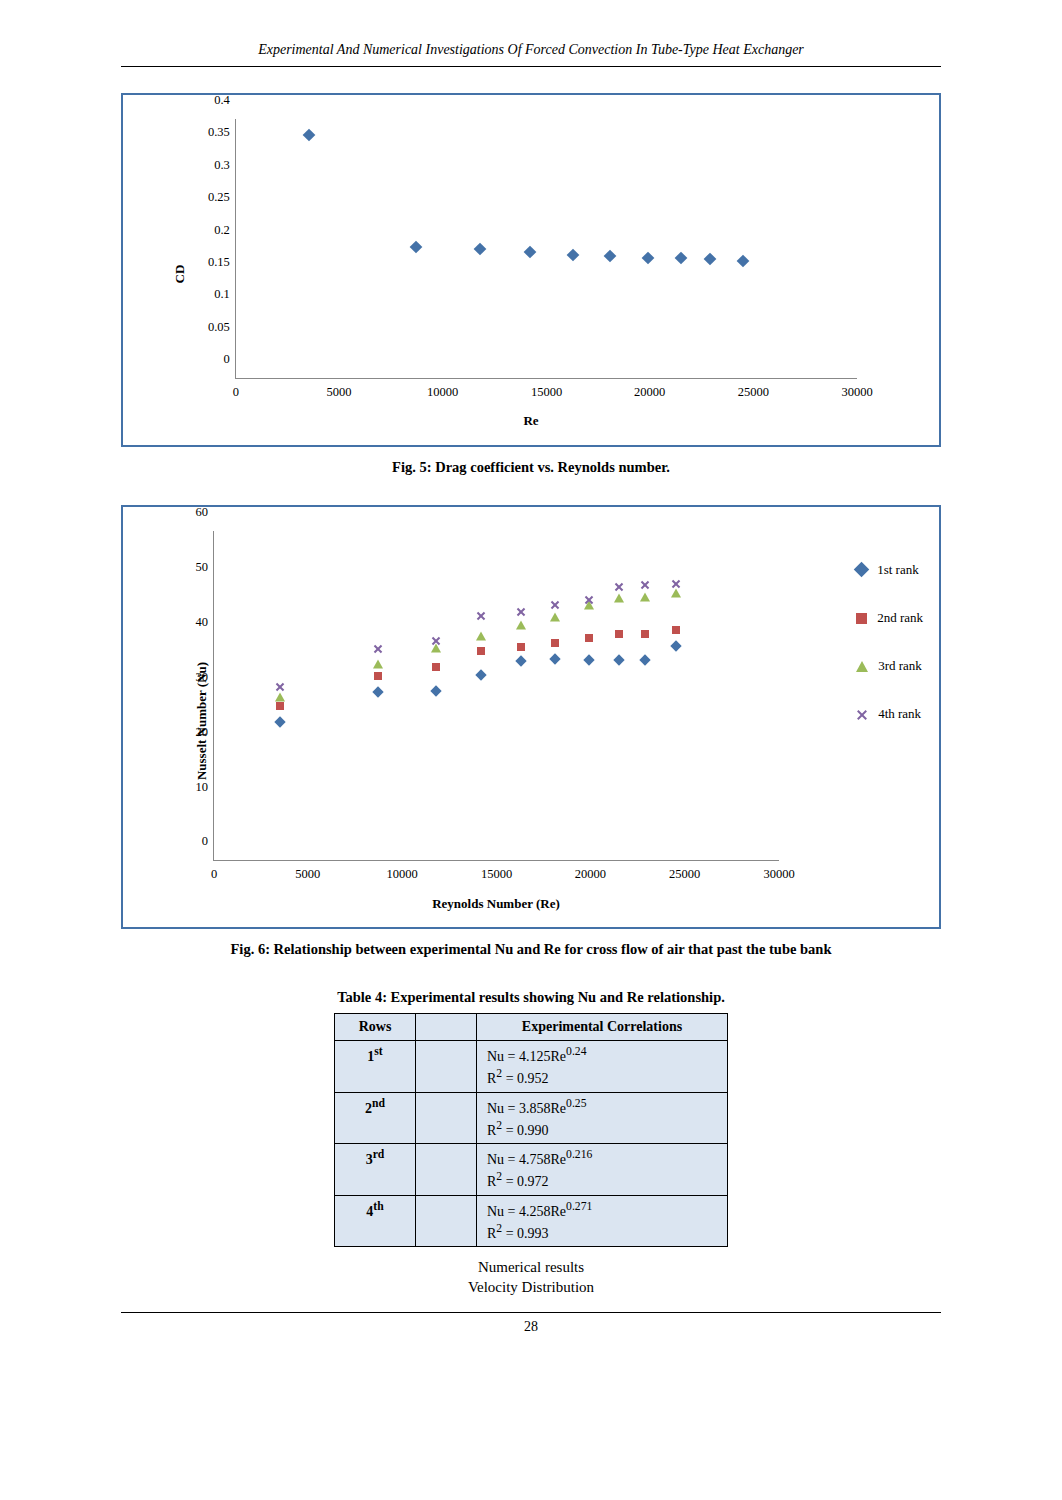Experimental And Numerical Investigations Of Forced Convection In Tube-Type Heat Exchanger
CD
0 0.05 0.1 0.15 0.2 0.25 0.3 0.35 0.4 0 5000 10000 15000 20000 25000 30000
Re
Fig. 5: Drag coefficient vs. Reynolds number.
Nusselt Number (Nu)
0 10 20 30 40 50 60 0 5000 10000 15000 20000 25000 30000
1st rank
2nd rank
3rd rank
4th rank
Reynolds Number (Re)
Fig. 6: Relationship between experimental Nu and Re for cross flow of air that past the tube bank
Table 4: Experimental results showing Nu and Re relationship.
| Rows | | Experimental Correlations |
| --- | --- | --- |
| 1 st | | Nu = 4.125Re 0.24 R 2 = 0.952 |
| 2 nd | | Nu = 3.858Re 0.25 R 2 = 0.990 |
| 3 rd | | Nu = 4.758Re 0.216 R 2 = 0.972 |
| 4 th | | Nu = 4.258Re 0.271 R 2 = 0.993 |
Numerical results
Velocity Distribution
28